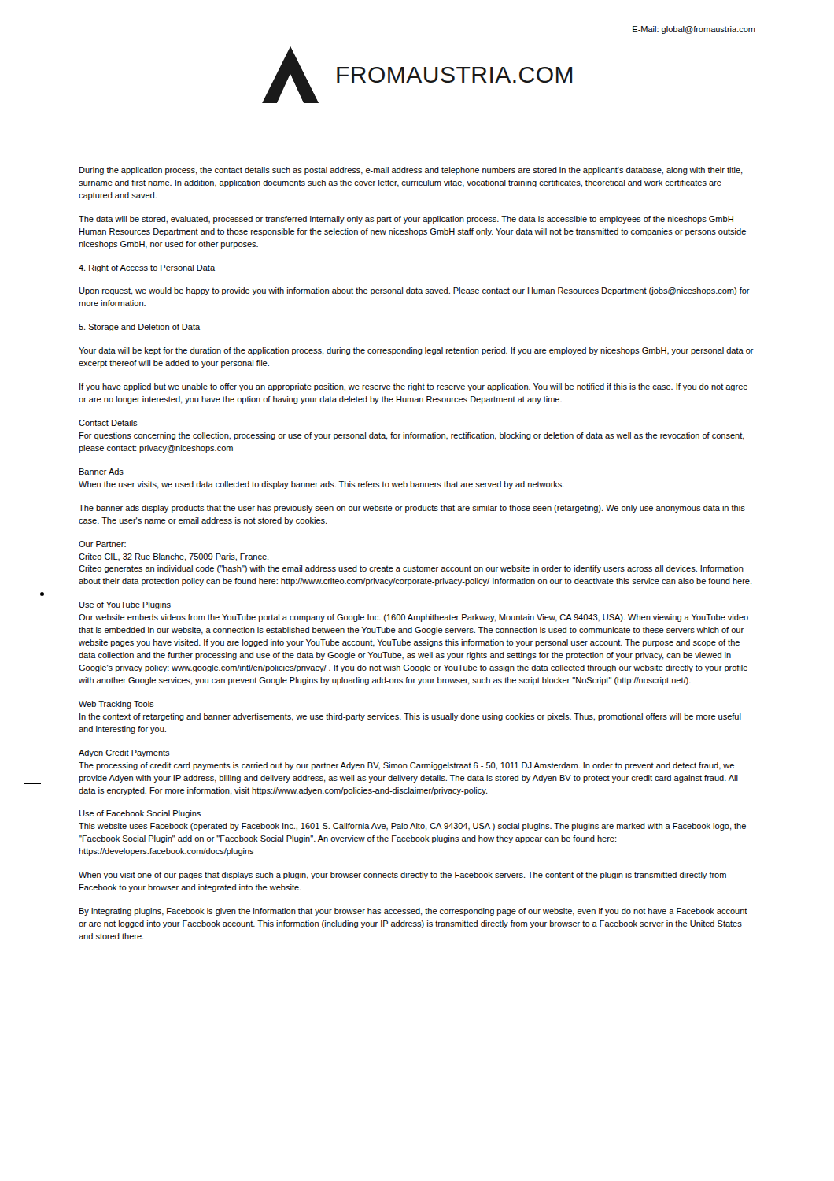E-Mail: global@fromaustria.com
FROMAUSTRIA.COM
During the application process, the contact details such as postal address, e-mail address and telephone numbers are stored in the applicant's database, along with their title, surname and first name. In addition, application documents such as the cover letter, curriculum vitae, vocational training certificates, theoretical and work certificates are captured and saved.
The data will be stored, evaluated, processed or transferred internally only as part of your application process. The data is accessible to employees of the niceshops GmbH Human Resources Department and to those responsible for the selection of new niceshops GmbH staff only. Your data will not be transmitted to companies or persons outside niceshops GmbH, nor used for other purposes.
4. Right of Access to Personal Data
Upon request, we would be happy to provide you with information about the personal data saved. Please contact our Human Resources Department (jobs@niceshops.com) for more information.
5. Storage and Deletion of Data
Your data will be kept for the duration of the application process, during the corresponding legal retention period. If you are employed by niceshops GmbH, your personal data or excerpt thereof will be added to your personal file.
If you have applied but we unable to offer you an appropriate position, we reserve the right to reserve your application. You will be notified if this is the case. If you do not agree or are no longer interested, you have the option of having your data deleted by the Human Resources Department at any time.
Contact Details
For questions concerning the collection, processing or use of your personal data, for information, rectification, blocking or deletion of data as well as the revocation of consent, please contact: privacy@niceshops.com
Banner Ads
When the user visits, we used data collected to display banner ads. This refers to web banners that are served by ad networks.
The banner ads display products that the user has previously seen on our website or products that are similar to those seen (retargeting). We only use anonymous data in this case. The user's name or email address is not stored by cookies.
Our Partner:
Criteo CIL, 32 Rue Blanche, 75009 Paris, France.
Criteo generates an individual code ("hash") with the email address used to create a customer account on our website in order to identify users across all devices. Information about their data protection policy can be found here: http://www.criteo.com/privacy/corporate-privacy-policy/ Information on our to deactivate this service can also be found here.
Use of YouTube Plugins
Our website embeds videos from the YouTube portal a company of Google Inc. (1600 Amphitheater Parkway, Mountain View, CA 94043, USA). When viewing a YouTube video that is embedded in our website, a connection is established between the YouTube and Google servers. The connection is used to communicate to these servers which of our website pages you have visited. If you are logged into your YouTube account, YouTube assigns this information to your personal user account. The purpose and scope of the data collection and the further processing and use of the data by Google or YouTube, as well as your rights and settings for the protection of your privacy, can be viewed in Google's privacy policy: www.google.com/intl/en/policies/privacy/ . If you do not wish Google or YouTube to assign the data collected through our website directly to your profile with another Google services, you can prevent Google Plugins by uploading add-ons for your browser, such as the script blocker "NoScript" (http://noscript.net/).
Web Tracking Tools
In the context of retargeting and banner advertisements, we use third-party services. This is usually done using cookies or pixels. Thus, promotional offers will be more useful and interesting for you.
Adyen Credit Payments
The processing of credit card payments is carried out by our partner Adyen BV, Simon Carmiggelstraat 6 - 50, 1011 DJ Amsterdam. In order to prevent and detect fraud, we provide Adyen with your IP address, billing and delivery address, as well as your delivery details. The data is stored by Adyen BV to protect your credit card against fraud. All data is encrypted. For more information, visit https://www.adyen.com/policies-and-disclaimer/privacy-policy.
Use of Facebook Social Plugins
This website uses Facebook (operated by Facebook Inc., 1601 S. California Ave, Palo Alto, CA 94304, USA ) social plugins. The plugins are marked with a Facebook logo, the "Facebook Social Plugin" add on or "Facebook Social Plugin". An overview of the Facebook plugins and how they appear can be found here: https://developers.facebook.com/docs/plugins
When you visit one of our pages that displays such a plugin, your browser connects directly to the Facebook servers. The content of the plugin is transmitted directly from Facebook to your browser and integrated into the website.
By integrating plugins, Facebook is given the information that your browser has accessed, the corresponding page of our website, even if you do not have a Facebook account or are not logged into your Facebook account. This information (including your IP address) is transmitted directly from your browser to a Facebook server in the United States and stored there.